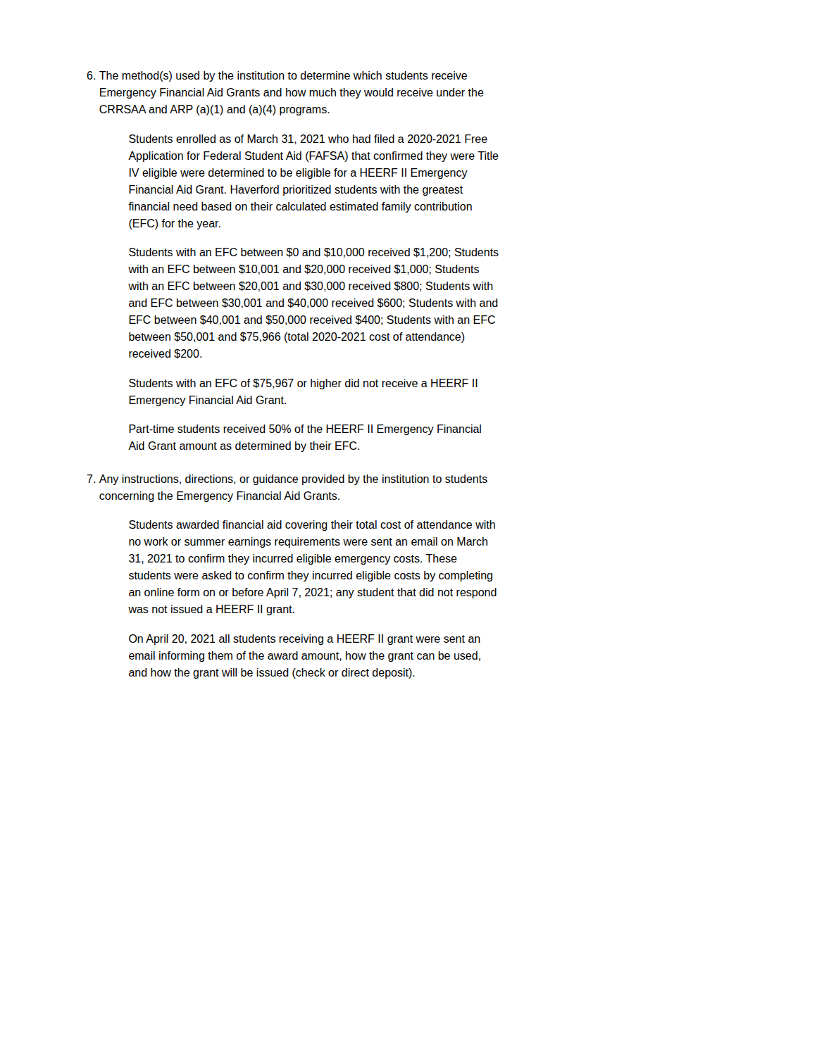The method(s) used by the institution to determine which students receive Emergency Financial Aid Grants and how much they would receive under the CRRSAA and ARP (a)(1) and (a)(4) programs.
Students enrolled as of March 31, 2021 who had filed a 2020-2021 Free Application for Federal Student Aid (FAFSA) that confirmed they were Title IV eligible were determined to be eligible for a HEERF II Emergency Financial Aid Grant. Haverford prioritized students with the greatest financial need based on their calculated estimated family contribution (EFC) for the year.
Students with an EFC between $0 and $10,000 received $1,200; Students with an EFC between $10,001 and $20,000 received $1,000; Students with an EFC between $20,001 and $30,000 received $800; Students with and EFC between $30,001 and $40,000 received $600; Students with and EFC between $40,001 and $50,000 received $400; Students with an EFC between $50,001 and $75,966 (total 2020-2021 cost of attendance) received $200.
Students with an EFC of $75,967 or higher did not receive a HEERF II Emergency Financial Aid Grant.
Part-time students received 50% of the HEERF II Emergency Financial Aid Grant amount as determined by their EFC.
Any instructions, directions, or guidance provided by the institution to students concerning the Emergency Financial Aid Grants.
Students awarded financial aid covering their total cost of attendance with no work or summer earnings requirements were sent an email on March 31, 2021 to confirm they incurred eligible emergency costs. These students were asked to confirm they incurred eligible costs by completing an online form on or before April 7, 2021; any student that did not respond was not issued a HEERF II grant.
On April 20, 2021 all students receiving a HEERF II grant were sent an email informing them of the award amount, how the grant can be used, and how the grant will be issued (check or direct deposit).